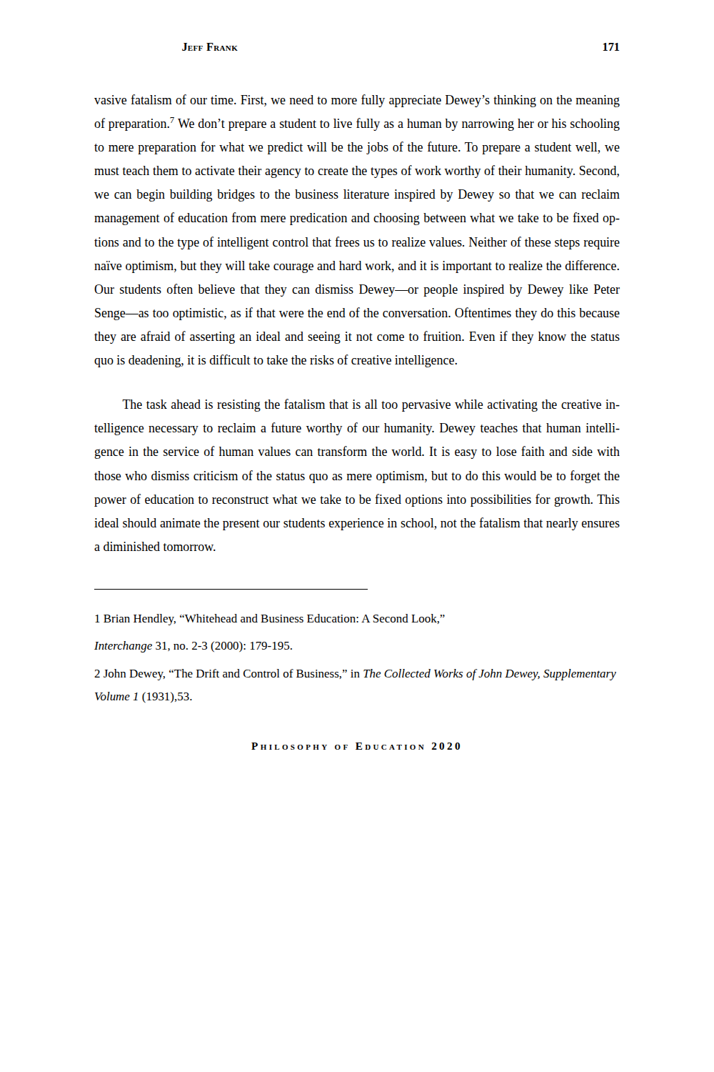Jeff Frank 171
vasive fatalism of our time. First, we need to more fully appreciate Dewey’s thinking on the meaning of preparation.7 We don’t prepare a student to live fully as a human by narrowing her or his schooling to mere preparation for what we predict will be the jobs of the future. To prepare a student well, we must teach them to activate their agency to create the types of work worthy of their humanity. Second, we can begin building bridges to the business literature inspired by Dewey so that we can reclaim management of education from mere predication and choosing between what we take to be fixed options and to the type of intelligent control that frees us to realize values. Neither of these steps require naïve optimism, but they will take courage and hard work, and it is important to realize the difference. Our students often believe that they can dismiss Dewey—or people inspired by Dewey like Peter Senge—as too optimistic, as if that were the end of the conversation. Oftentimes they do this because they are afraid of asserting an ideal and seeing it not come to fruition. Even if they know the status quo is deadening, it is difficult to take the risks of creative intelligence.
The task ahead is resisting the fatalism that is all too pervasive while activating the creative intelligence necessary to reclaim a future worthy of our humanity. Dewey teaches that human intelligence in the service of human values can transform the world. It is easy to lose faith and side with those who dismiss criticism of the status quo as mere optimism, but to do this would be to forget the power of education to reconstruct what we take to be fixed options into possibilities for growth. This ideal should animate the present our students experience in school, not the fatalism that nearly ensures a diminished tomorrow.
1 Brian Hendley, “Whitehead and Business Education: A Second Look,”
Interchange 31, no. 2-3 (2000): 179-195.
2 John Dewey, “The Drift and Control of Business,” in The Collected Works of John Dewey, Supplementary Volume 1 (1931),53.
Philosophy of Education 2020